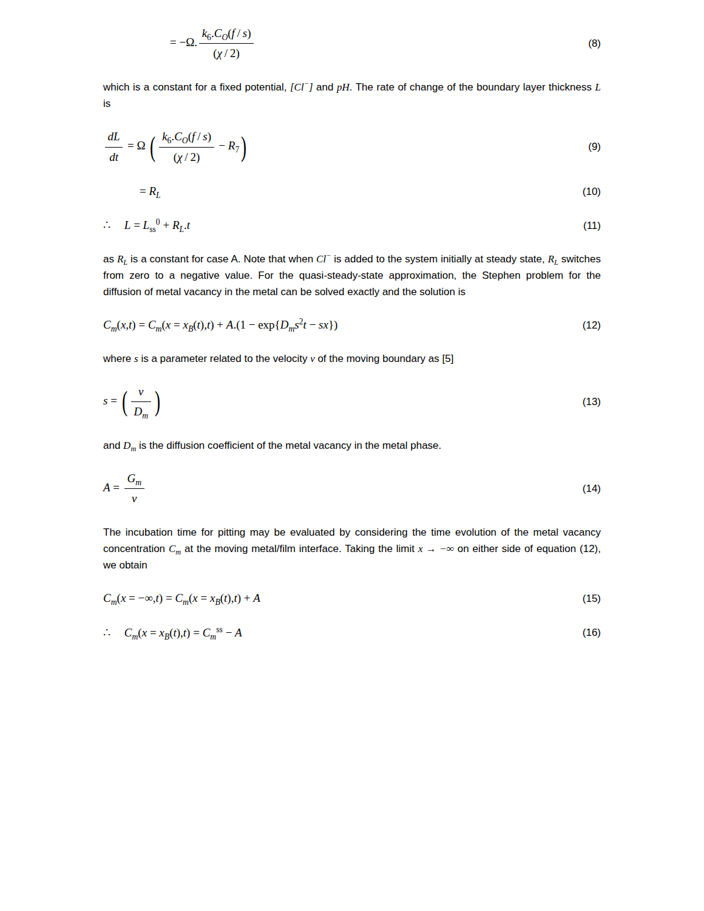= −Ω.k6.CO(f / s)(χ / 2)
(8)
which is a constant for a fixed potential, [Cl−] and pH. The rate of change of the boundary layer thickness L is
dL dt = Ω ( k6.CO(f / s)(χ / 2) − R7 )
(9)
= RL
(10)
∴L = Lss0 + RL.t
(11)
as RL is a constant for case A. Note that when Cl− is added to the system initially at steady state, RL switches from zero to a negative value. For the quasi-steady-state approximation, the Stephen problem for the diffusion of metal vacancy in the metal can be solved exactly and the solution is
Cm(x,t) = Cm(x = xB(t),t) + A.(1 − exp{Dms2t − sx})
(12)
where s is a parameter related to the velocity v of the moving boundary as [5]
s = ( vDm )
(13)
and Dm is the diffusion coefficient of the metal vacancy in the metal phase.
A = Gm v
(14)
The incubation time for pitting may be evaluated by considering the time evolution of the metal vacancy concentration Cm at the moving metal/film interface. Taking the limit x → −∞ on either side of equation (12), we obtain
Cm(x = −∞,t) = Cm(x = xB(t),t) + A
(15)
∴Cm(x = xB(t),t) = Cmss − A
(16)